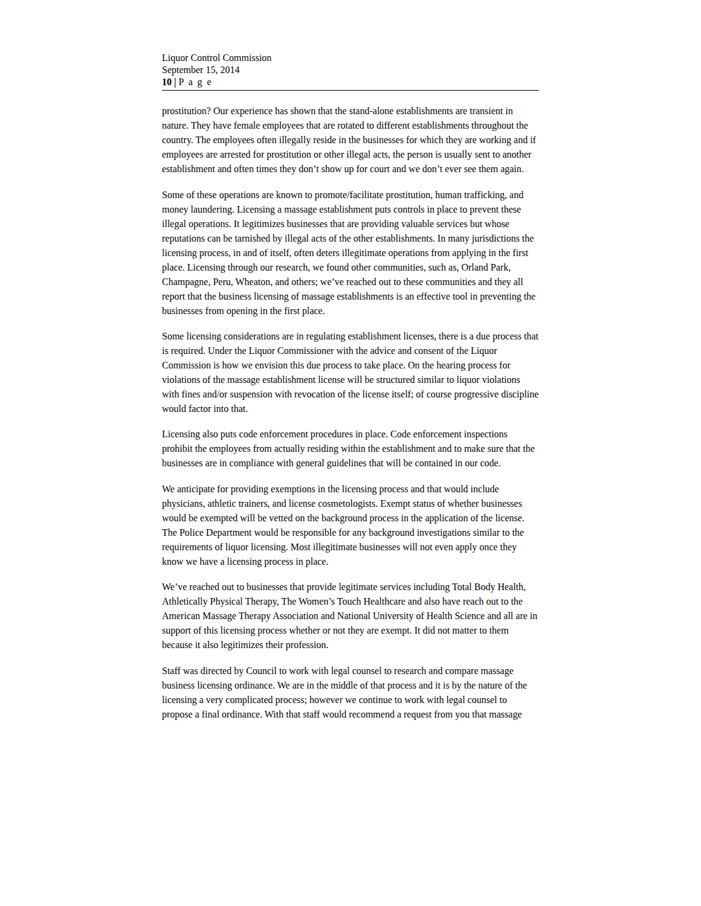Liquor Control Commission
September 15, 2014
10 | P a g e
prostitution? Our experience has shown that the stand-alone establishments are transient in nature. They have female employees that are rotated to different establishments throughout the country. The employees often illegally reside in the businesses for which they are working and if employees are arrested for prostitution or other illegal acts, the person is usually sent to another establishment and often times they don’t show up for court and we don’t ever see them again.
Some of these operations are known to promote/facilitate prostitution, human trafficking, and money laundering. Licensing a massage establishment puts controls in place to prevent these illegal operations. It legitimizes businesses that are providing valuable services but whose reputations can be tarnished by illegal acts of the other establishments. In many jurisdictions the licensing process, in and of itself, often deters illegitimate operations from applying in the first place. Licensing through our research, we found other communities, such as, Orland Park, Champagne, Peru, Wheaton, and others; we’ve reached out to these communities and they all report that the business licensing of massage establishments is an effective tool in preventing the businesses from opening in the first place.
Some licensing considerations are in regulating establishment licenses, there is a due process that is required. Under the Liquor Commissioner with the advice and consent of the Liquor Commission is how we envision this due process to take place. On the hearing process for violations of the massage establishment license will be structured similar to liquor violations with fines and/or suspension with revocation of the license itself; of course progressive discipline would factor into that.
Licensing also puts code enforcement procedures in place. Code enforcement inspections prohibit the employees from actually residing within the establishment and to make sure that the businesses are in compliance with general guidelines that will be contained in our code.
We anticipate for providing exemptions in the licensing process and that would include physicians, athletic trainers, and license cosmetologists. Exempt status of whether businesses would be exempted will be vetted on the background process in the application of the license. The Police Department would be responsible for any background investigations similar to the requirements of liquor licensing. Most illegitimate businesses will not even apply once they know we have a licensing process in place.
We’ve reached out to businesses that provide legitimate services including Total Body Health, Athletically Physical Therapy, The Women’s Touch Healthcare and also have reach out to the American Massage Therapy Association and National University of Health Science and all are in support of this licensing process whether or not they are exempt. It did not matter to them because it also legitimizes their profession.
Staff was directed by Council to work with legal counsel to research and compare massage business licensing ordinance. We are in the middle of that process and it is by the nature of the licensing a very complicated process; however we continue to work with legal counsel to propose a final ordinance. With that staff would recommend a request from you that massage